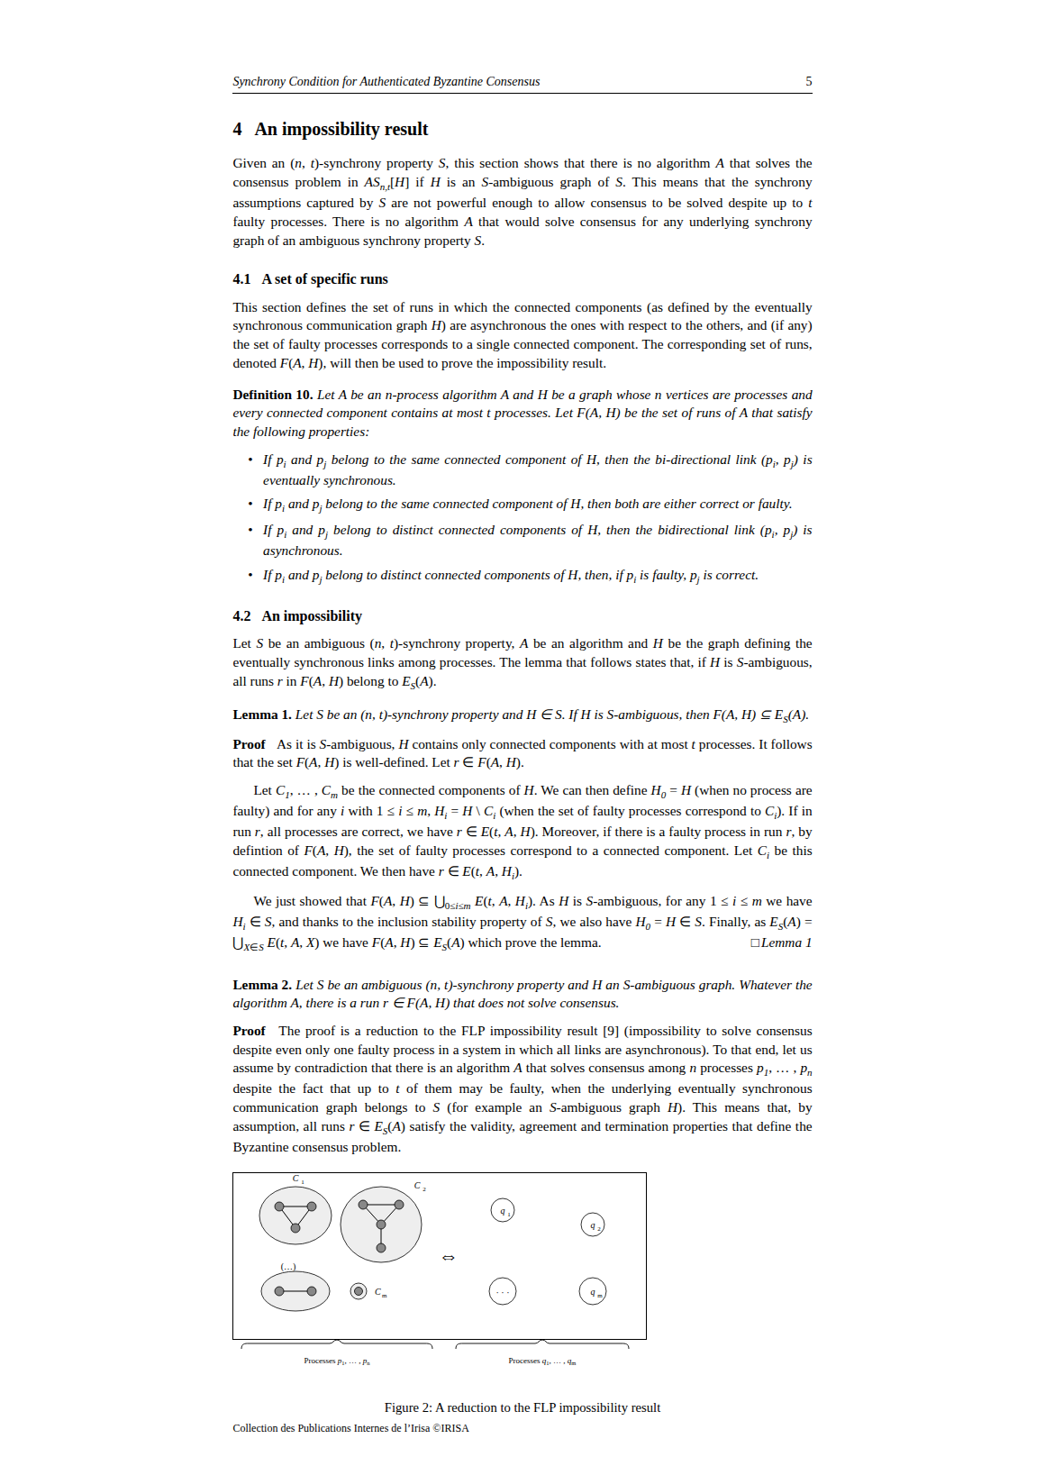Synchrony Condition for Authenticated Byzantine Consensus 5
4 An impossibility result
Given an (n, t)-synchrony property S, this section shows that there is no algorithm A that solves the consensus problem in ASn,t[H] if H is an S-ambiguous graph of S. This means that the synchrony assumptions captured by S are not powerful enough to allow consensus to be solved despite up to t faulty processes. There is no algorithm A that would solve consensus for any underlying synchrony graph of an ambiguous synchrony property S.
4.1 A set of specific runs
This section defines the set of runs in which the connected components (as defined by the eventually synchronous communication graph H) are asynchronous the ones with respect to the others, and (if any) the set of faulty processes corresponds to a single connected component. The corresponding set of runs, denoted F(A, H), will then be used to prove the impossibility result.
Definition 10. Let A be an n-process algorithm A and H be a graph whose n vertices are processes and every connected component contains at most t processes. Let F(A, H) be the set of runs of A that satisfy the following properties:
If pi and pj belong to the same connected component of H, then the bi-directional link (pi, pj) is eventually synchronous.
If pi and pj belong to the same connected component of H, then both are either correct or faulty.
If pi and pj belong to distinct connected components of H, then the bidirectional link (pi, pj) is asynchronous.
If pi and pj belong to distinct connected components of H, then, if pi is faulty, pj is correct.
4.2 An impossibility
Let S be an ambiguous (n, t)-synchrony property, A be an algorithm and H be the graph defining the eventually synchronous links among processes. The lemma that follows states that, if H is S-ambiguous, all runs r in F(A, H) belong to ES(A).
Lemma 1. Let S be an (n, t)-synchrony property and H ∈ S. If H is S-ambiguous, then F(A, H) ⊆ ES(A).
Proof As it is S-ambiguous, H contains only connected components with at most t processes. It follows that the set F(A, H) is well-defined. Let r ∈ F(A, H).
Let C1, … , Cm be the connected components of H. We can then define H0 = H (when no process are faulty) and for any i with 1 ≤ i ≤ m, Hi = H \ Ci (when the set of faulty processes correspond to Ci). If in run r, all processes are correct, we have r ∈ E(t, A, H). Moreover, if there is a faulty process in run r, by defintion of F(A, H), the set of faulty processes correspond to a connected component. Let Ci be this connected component. We then have r ∈ E(t, A, Hi).
We just showed that F(A, H) ⊆ ⋃0≤i≤m E(t, A, Hi). As H is S-ambiguous, for any 1 ≤ i ≤ m we have Hi ∈ S, and thanks to the inclusion stability property of S, we also have H0 = H ∈ S. Finally, as ES(A) = ⋃X∈S E(t, A, X) we have F(A, H) ⊆ ES(A) which prove the lemma.□Lemma 1
Lemma 2. Let S be an ambiguous (n, t)-synchrony property and H an S-ambiguous graph. Whatever the algorithm A, there is a run r ∈ F(A, H) that does not solve consensus.
Proof The proof is a reduction to the FLP impossibility result [9] (impossibility to solve consensus despite even only one faulty process in a system in which all links are asynchronous). To that end, let us assume by contradiction that there is an algorithm A that solves consensus among n processes p1, … , pn despite the fact that up to t of them may be faulty, when the underlying eventually synchronous communication graph belongs to S (for example an S-ambiguous graph H). This means that, by assumption, all runs r ∈ ES(A) satisfy the validity, agreement and termination properties that define the Byzantine consensus problem.
C 1 C 2 (…) C m ⇔ q 1 q 2 · · · q m Processes p1, … , pn Processes q1, … , qm
Figure 2: A reduction to the FLP impossibility result
Collection des Publications Internes de l’Irisa ©IRISA